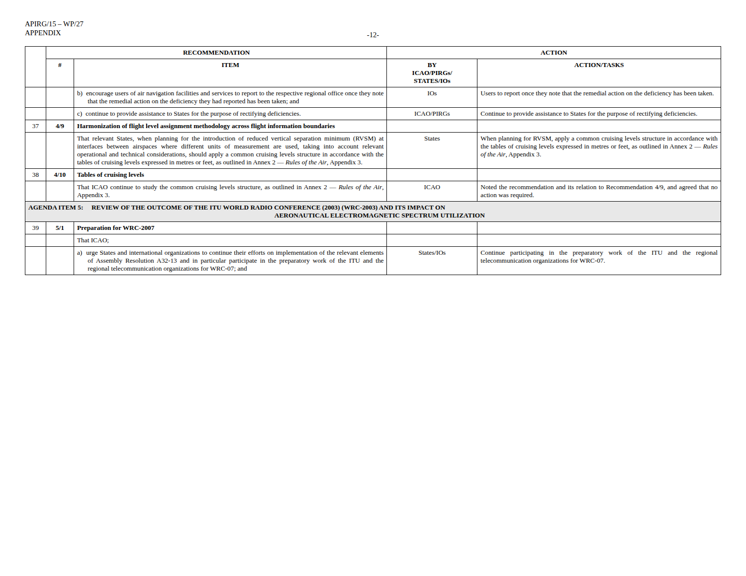APIRG/15 – WP/27
APPENDIX
-12-
| | RECOMMENDATION | ACTION |
| --- | --- | --- |
| # | ITEM | BY ICAO/PIRGs/ STATES/IOs | ACTION/TASKS |
| | | b) encourage users of air navigation facilities and services to report to the respective regional office once they note that the remedial action on the deficiency they had reported has been taken; and | IOs | Users to report once they note that the remedial action on the deficiency has been taken. |
| | | c) continue to provide assistance to States for the purpose of rectifying deficiencies. | ICAO/PIRGs | Continue to provide assistance to States for the purpose of rectifying deficiencies. |
| 37 | 4/9 | Harmonization of flight level assignment methodology across flight information boundaries | | |
| | | That relevant States, when planning for the introduction of reduced vertical separation minimum (RVSM) at interfaces between airspaces where different units of measurement are used, taking into account relevant operational and technical considerations, should apply a common cruising levels structure in accordance with the tables of cruising levels expressed in metres or feet, as outlined in Annex 2 — Rules of the Air , Appendix 3. | States | When planning for RVSM, apply a common cruising levels structure in accordance with the tables of cruising levels expressed in metres or feet, as outlined in Annex 2 — Rules of the Air , Appendix 3. |
| 38 | 4/10 | Tables of cruising levels | | |
| | | That ICAO continue to study the common cruising levels structure, as outlined in Annex 2 — Rules of the Air , Appendix 3. | ICAO | Noted the recommendation and its relation to Recommendation 4/9, and agreed that no action was required. |
| AGENDA ITEM 5: REVIEW OF THE OUTCOME OF THE ITU WORLD RADIO CONFERENCE (2003) (WRC-2003) AND ITS IMPACT ON AERONAUTICAL ELECTROMAGNETIC SPECTRUM UTILIZATION |
| 39 | 5/1 | Preparation for WRC-2007 | | |
| | | That ICAO; | | |
| | | a) urge States and international organizations to continue their efforts on implementation of the relevant elements of Assembly Resolution A32-13 and in particular participate in the preparatory work of the ITU and the regional telecommunication organizations for WRC-07; and | States/IOs | Continue participating in the preparatory work of the ITU and the regional telecommunication organizations for WRC-07. |